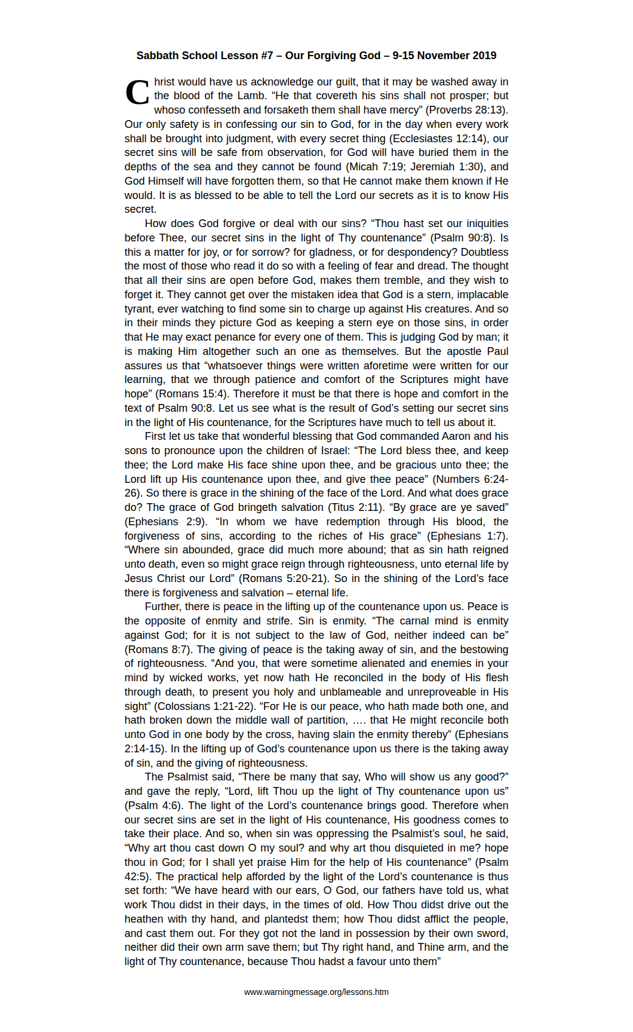Sabbath School Lesson #7 – Our Forgiving God – 9-15 November 2019
Christ would have us acknowledge our guilt, that it may be washed away in the blood of the Lamb. “He that covereth his sins shall not prosper; but whoso confesseth and forsaketh them shall have mercy” (Proverbs 28:13). Our only safety is in confessing our sin to God, for in the day when every work shall be brought into judgment, with every secret thing (Ecclesiastes 12:14), our secret sins will be safe from observation, for God will have buried them in the depths of the sea and they cannot be found (Micah 7:19; Jeremiah 1:30), and God Himself will have forgotten them, so that He cannot make them known if He would. It is as blessed to be able to tell the Lord our secrets as it is to know His secret.
How does God forgive or deal with our sins? “Thou hast set our iniquities before Thee, our secret sins in the light of Thy countenance” (Psalm 90:8). Is this a matter for joy, or for sorrow? for gladness, or for despondency? Doubtless the most of those who read it do so with a feeling of fear and dread. The thought that all their sins are open before God, makes them tremble, and they wish to forget it. They cannot get over the mistaken idea that God is a stern, implacable tyrant, ever watching to find some sin to charge up against His creatures. And so in their minds they picture God as keeping a stern eye on those sins, in order that He may exact penance for every one of them. This is judging God by man; it is making Him altogether such an one as themselves. But the apostle Paul assures us that “whatsoever things were written aforetime were written for our learning, that we through patience and comfort of the Scriptures might have hope” (Romans 15:4). Therefore it must be that there is hope and comfort in the text of Psalm 90:8. Let us see what is the result of God’s setting our secret sins in the light of His countenance, for the Scriptures have much to tell us about it.
First let us take that wonderful blessing that God commanded Aaron and his sons to pronounce upon the children of Israel: “The Lord bless thee, and keep thee; the Lord make His face shine upon thee, and be gracious unto thee; the Lord lift up His countenance upon thee, and give thee peace” (Numbers 6:24-26). So there is grace in the shining of the face of the Lord. And what does grace do? The grace of God bringeth salvation (Titus 2:11). “By grace are ye saved” (Ephesians 2:9). “In whom we have redemption through His blood, the forgiveness of sins, according to the riches of His grace” (Ephesians 1:7). “Where sin abounded, grace did much more abound; that as sin hath reigned unto death, even so might grace reign through righteousness, unto eternal life by Jesus Christ our Lord” (Romans 5:20-21). So in the shining of the Lord’s face there is forgiveness and salvation – eternal life.
Further, there is peace in the lifting up of the countenance upon us. Peace is the opposite of enmity and strife. Sin is enmity. “The carnal mind is enmity against God; for it is not subject to the law of God, neither indeed can be” (Romans 8:7). The giving of peace is the taking away of sin, and the bestowing of righteousness. “And you, that were sometime alienated and enemies in your mind by wicked works, yet now hath He reconciled in the body of His flesh through death, to present you holy and unblameable and unreproveable in His sight” (Colossians 1:21-22). “For He is our peace, who hath made both one, and hath broken down the middle wall of partition, …. that He might reconcile both unto God in one body by the cross, having slain the enmity thereby” (Ephesians 2:14-15). In the lifting up of God’s countenance upon us there is the taking away of sin, and the giving of righteousness.
The Psalmist said, “There be many that say, Who will show us any good?” and gave the reply, “Lord, lift Thou up the light of Thy countenance upon us” (Psalm 4:6). The light of the Lord’s countenance brings good. Therefore when our secret sins are set in the light of His countenance, His goodness comes to take their place. And so, when sin was oppressing the Psalmist’s soul, he said, “Why art thou cast down O my soul? and why art thou disquieted in me? hope thou in God; for I shall yet praise Him for the help of His countenance” (Psalm 42:5). The practical help afforded by the light of the Lord’s countenance is thus set forth: “We have heard with our ears, O God, our fathers have told us, what work Thou didst in their days, in the times of old. How Thou didst drive out the heathen with thy hand, and plantedst them; how Thou didst afflict the people, and cast them out. For they got not the land in possession by their own sword, neither did their own arm save them; but Thy right hand, and Thine arm, and the light of Thy countenance, because Thou hadst a favour unto them”
www.warningmessage.org/lessons.htm